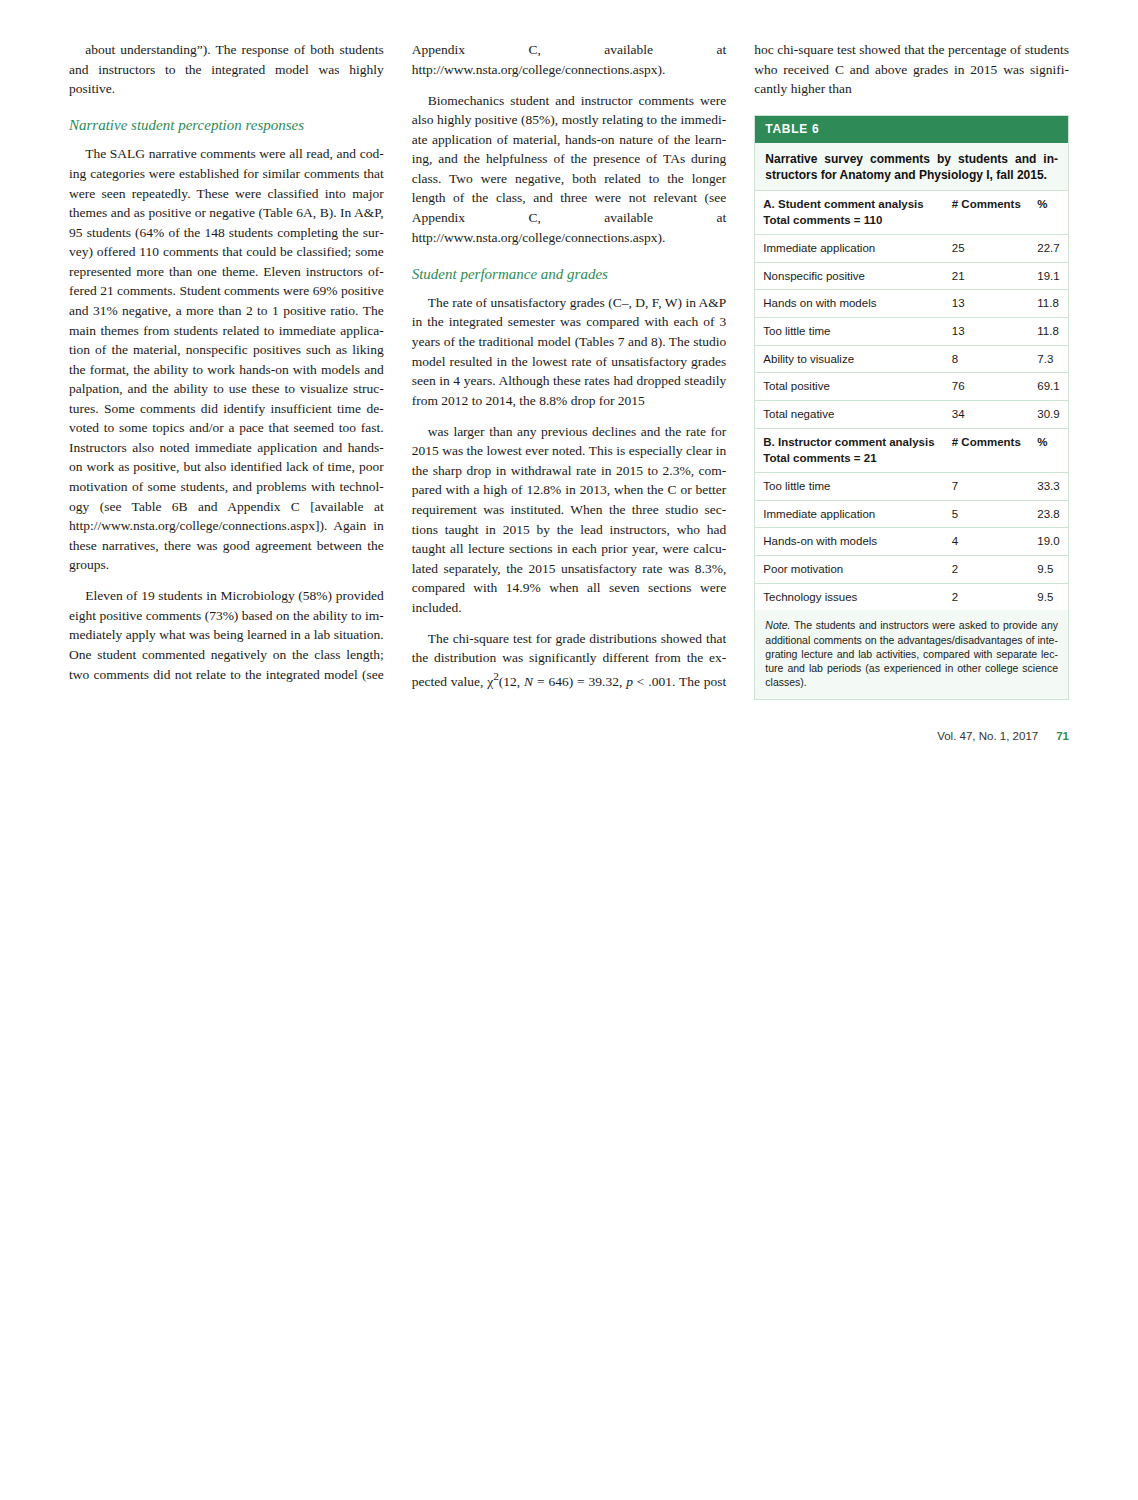about understanding”). The response of both students and instructors to the integrated model was highly positive.
Narrative student perception responses
The SALG narrative comments were all read, and coding categories were established for similar comments that were seen repeatedly. These were classified into major themes and as positive or negative (Table 6A, B). In A&P, 95 students (64% of the 148 students completing the survey) offered 110 comments that could be classified; some represented more than one theme. Eleven instructors offered 21 comments. Student comments were 69% positive and 31% negative, a more than 2 to 1 positive ratio. The main themes from students related to immediate application of the material, nonspecific positives such as liking the format, the ability to work hands-on with models and palpation, and the ability to use these to visualize structures. Some comments did identify insufficient time devoted to some topics and/or a pace that seemed too fast. Instructors also noted immediate application and hands-on work as positive, but also identified lack of time, poor motivation of some students, and problems with technology (see Table 6B and Appendix C [available at http://www.nsta.org/college/connections.aspx]). Again in these narratives, there was good agreement between the groups.
Eleven of 19 students in Microbiology (58%) provided eight positive comments (73%) based on the ability to immediately apply what was being learned in a lab situation. One student commented negatively on the class length; two comments did not relate to the integrated model (see Appendix C, available at http://www.nsta.org/college/connections.aspx).
Biomechanics student and instructor comments were also highly positive (85%), mostly relating to the immediate application of material, hands-on nature of the learning, and the helpfulness of the presence of TAs during class. Two were negative, both related to the longer length of the class, and three were not relevant (see Appendix C, available at http://www.nsta.org/college/connections.aspx).
Student performance and grades
The rate of unsatisfactory grades (C–, D, F, W) in A&P in the integrated semester was compared with each of 3 years of the traditional model (Tables 7 and 8). The studio model resulted in the lowest rate of unsatisfactory grades seen in 4 years. Although these rates had dropped steadily from 2012 to 2014, the 8.8% drop for 2015
was larger than any previous declines and the rate for 2015 was the lowest ever noted. This is especially clear in the sharp drop in withdrawal rate in 2015 to 2.3%, compared with a high of 12.8% in 2013, when the C or better requirement was instituted. When the three studio sections taught in 2015 by the lead instructors, who had taught all lecture sections in each prior year, were calculated separately, the 2015 unsatisfactory rate was 8.3%, compared with 14.9% when all seven sections were included.
The chi-square test for grade distributions showed that the distribution was significantly different from the expected value, χ2(12, N = 646) = 39.32, p < .001. The post hoc chi-square test showed that the percentage of students who received C and above grades in 2015 was significantly higher than
TABLE 6
Narrative survey comments by students and instructors for Anatomy and Physiology I, fall 2015.
| A. Student comment analysis Total comments = 110 | # Comments | % |
| --- | --- | --- |
| Immediate application | 25 | 22.7 |
| Nonspecific positive | 21 | 19.1 |
| Hands on with models | 13 | 11.8 |
| Too little time | 13 | 11.8 |
| Ability to visualize | 8 | 7.3 |
| Total positive | 76 | 69.1 |
| Total negative | 34 | 30.9 |
| B. Instructor comment analysis Total comments = 21 | # Comments | % |
| Too little time | 7 | 33.3 |
| Immediate application | 5 | 23.8 |
| Hands-on with models | 4 | 19.0 |
| Poor motivation | 2 | 9.5 |
| Technology issues | 2 | 9.5 |
Note. The students and instructors were asked to provide any additional comments on the advantages/disadvantages of integrating lecture and lab activities, compared with separate lecture and lab periods (as experienced in other college science classes).
Vol. 47, No. 1, 201771